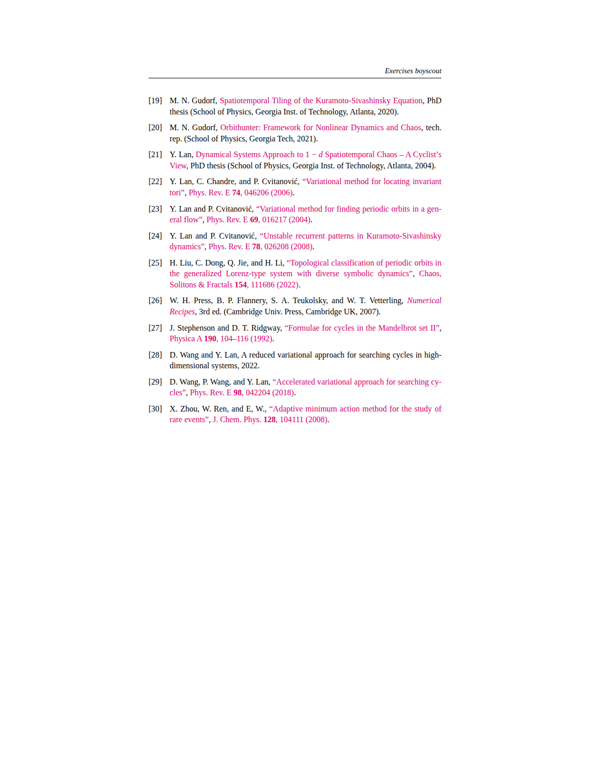Exercises boyscout
[19] M. N. Gudorf, Spatiotemporal Tiling of the Kuramoto-Sivashinsky Equation, PhD thesis (School of Physics, Georgia Inst. of Technology, Atlanta, 2020).
[20] M. N. Gudorf, Orbithunter: Framework for Nonlinear Dynamics and Chaos, tech. rep. (School of Physics, Georgia Tech, 2021).
[21] Y. Lan, Dynamical Systems Approach to 1 − d Spatiotemporal Chaos – A Cyclist’s View, PhD thesis (School of Physics, Georgia Inst. of Technology, Atlanta, 2004).
[22] Y. Lan, C. Chandre, and P. Cvitanović, “Variational method for locating invariant tori”, Phys. Rev. E 74, 046206 (2006).
[23] Y. Lan and P. Cvitanović, “Variational method for finding periodic orbits in a general flow”, Phys. Rev. E 69, 016217 (2004).
[24] Y. Lan and P. Cvitanović, “Unstable recurrent patterns in Kuramoto-Sivashinsky dynamics”, Phys. Rev. E 78, 026208 (2008).
[25] H. Liu, C. Dong, Q. Jie, and H. Li, “Topological classification of periodic orbits in the generalized Lorenz-type system with diverse symbolic dynamics”, Chaos, Solitons & Fractals 154, 111686 (2022).
[26] W. H. Press, B. P. Flannery, S. A. Teukolsky, and W. T. Vetterling, Numerical Recipes, 3rd ed. (Cambridge Univ. Press, Cambridge UK, 2007).
[27] J. Stephenson and D. T. Ridgway, “Formulae for cycles in the Mandelbrot set II”, Physica A 190, 104–116 (1992).
[28] D. Wang and Y. Lan, A reduced variational approach for searching cycles in high-dimensional systems, 2022.
[29] D. Wang, P. Wang, and Y. Lan, “Accelerated variational approach for searching cycles”, Phys. Rev. E 98, 042204 (2018).
[30] X. Zhou, W. Ren, and E, W., “Adaptive minimum action method for the study of rare events”, J. Chem. Phys. 128, 104111 (2008).